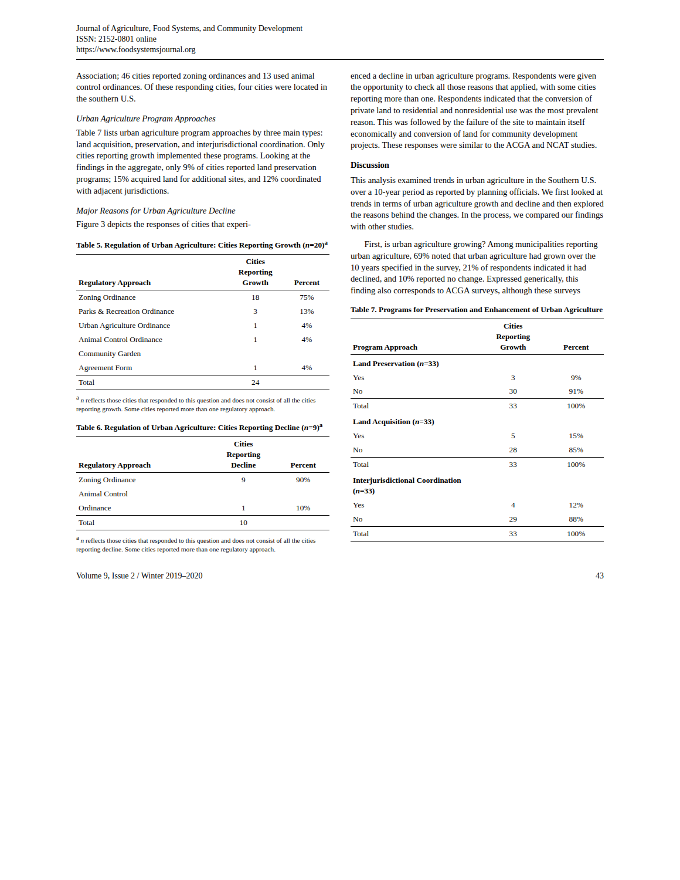Journal of Agriculture, Food Systems, and Community Development ISSN: 2152-0801 online https://www.foodsystemsjournal.org
Association; 46 cities reported zoning ordinances and 13 used animal control ordinances. Of these responding cities, four cities were located in the southern U.S.
Urban Agriculture Program Approaches
Table 7 lists urban agriculture program approaches by three main types: land acquisition, preservation, and interjurisdictional coordination. Only cities reporting growth implemented these programs. Looking at the findings in the aggregate, only 9% of cities reported land preservation programs; 15% acquired land for additional sites, and 12% coordinated with adjacent jurisdictions.
Major Reasons for Urban Agriculture Decline
Figure 3 depicts the responses of cities that experi-
Table 5. Regulation of Urban Agriculture: Cities Reporting Growth (n=20)a
| Regulatory Approach | Cities Reporting Growth | Percent |
| --- | --- | --- |
| Zoning Ordinance | 18 | 75% |
| Parks & Recreation Ordinance | 3 | 13% |
| Urban Agriculture Ordinance | 1 | 4% |
| Animal Control Ordinance | 1 | 4% |
| Community Garden | | |
| Agreement Form | 1 | 4% |
| Total | 24 | |
a n reflects those cities that responded to this question and does not consist of all the cities reporting growth. Some cities reported more than one regulatory approach.
Table 6. Regulation of Urban Agriculture: Cities Reporting Decline (n=9)a
| Regulatory Approach | Cities Reporting Decline | Percent |
| --- | --- | --- |
| Zoning Ordinance | 9 | 90% |
| Animal Control | | |
| Ordinance | 1 | 10% |
| Total | 10 | |
a n reflects those cities that responded to this question and does not consist of all the cities reporting decline. Some cities reported more than one regulatory approach.
enced a decline in urban agriculture programs. Respondents were given the opportunity to check all those reasons that applied, with some cities reporting more than one. Respondents indicated that the conversion of private land to residential and nonresidential use was the most prevalent reason. This was followed by the failure of the site to maintain itself economically and conversion of land for community development projects. These responses were similar to the ACGA and NCAT studies.
Discussion
This analysis examined trends in urban agriculture in the Southern U.S. over a 10-year period as reported by planning officials. We first looked at trends in terms of urban agriculture growth and decline and then explored the reasons behind the changes. In the process, we compared our findings with other studies.
First, is urban agriculture growing? Among municipalities reporting urban agriculture, 69% noted that urban agriculture had grown over the 10 years specified in the survey, 21% of respondents indicated it had declined, and 10% reported no change. Expressed generically, this finding also corresponds to ACGA surveys, although these surveys
Table 7. Programs for Preservation and Enhancement of Urban Agriculture
| Program Approach | Cities Reporting Growth | Percent |
| --- | --- | --- |
| Land Preservation ( n =33) |
| Yes | 3 | 9% |
| No | 30 | 91% |
| Total | 33 | 100% |
| Land Acquisition ( n =33) |
| Yes | 5 | 15% |
| No | 28 | 85% |
| Total | 33 | 100% |
| Interjurisdictional Coordination ( n =33) |
| Yes | 4 | 12% |
| No | 29 | 88% |
| Total | 33 | 100% |
Volume 9, Issue 2 / Winter 2019–2020 43